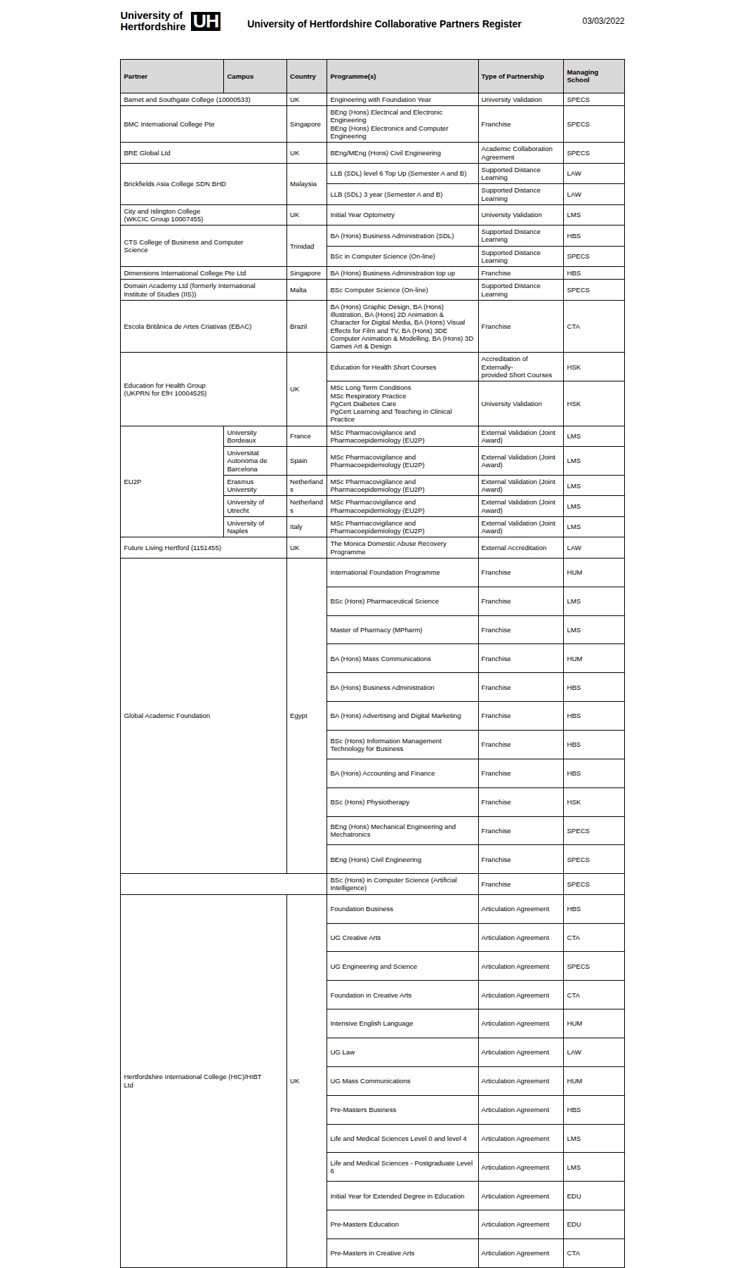University of
Hertfordshire
UH
University of Hertfordshire Collaborative Partners Register
03/03/2022
| Partner | Campus | Country | Programme(s) | Type of Partnership | Managing School |
| --- | --- | --- | --- | --- | --- |
| Barnet and Southgate College (10000533) | UK | Engineering with Foundation Year | University Validation | SPECS |
| BMC International College Pte | Singapore | BEng (Hons) Electrical and Electronic Engineering BEng (Hons) Electronics and Computer Engineering | Franchise | SPECS |
| BRE Global Ltd | UK | BEng/MEng (Hons) Civil Engineering | Academic Collaboration Agreement | SPECS |
| Brickfields Asia College SDN BHD | Malaysia | LLB (SDL) level 6 Top Up (Semester A and B) | Supported Distance Learning | LAW |
| LLB (SDL) 3 year (Semester A and B) | Supported Distance Learning | LAW |
| City and Islington College (WKCIC Group 10007455) | UK | Initial Year Optometry | University Validation | LMS |
| CTS College of Business and Computer Science | Trinidad | BA (Hons) Business Administration (SDL) | Supported Distance Learning | HBS |
| BSc in Computer Science (On-line) | Supported Distance Learning | SPECS |
| Dimensions International College Pte Ltd | Singapore | BA (Hons) Business Administration top up | Franchise | HBS |
| Domain Academy Ltd (formerly International Institute of Studies (IIS)) | Malta | BSc Computer Science (On-line) | Supported Distance Learning | SPECS |
| Escola Britânica de Artes Criativas (EBAC) | Brazil | BA (Hons) Graphic Design, BA (Hons) Illustration, BA (Hons) 2D Animation & Character for Digital Media, BA (Hons) Visual Effects for Film and TV, BA (Hons) 3DE Computer Animation & Modelling, BA (Hons) 3D Games Art & Design | Franchise | CTA |
| Education for Health Group (UKPRN for EfH 10004525) | UK | Education for Health Short Courses | Accreditation of Externally- provided Short Courses | HSK |
| MSc Long Term Conditions MSc Respiratory Practice PgCert Diabetes Care PgCert Learning and Teaching in Clinical Practice | University Validation | HSK |
| EU2P | University Bordeaux | France | MSc Pharmacovigilance and Pharmacoepidemiology (EU2P) | External Validation (Joint Award) | LMS |
| Universitat Autonoma de Barcelona | Spain | MSc Pharmacovigilance and Pharmacoepidemiology (EU2P) | External Validation (Joint Award) | LMS |
| Erasmus University | Netherlands | MSc Pharmacovigilance and Pharmacoepidemiology (EU2P) | External Validation (Joint Award) | LMS |
| University of Utrecht | Netherlands | MSc Pharmacovigilance and Pharmacoepidemiology (EU2P) | External Validation (Joint Award) | LMS |
| University of Naples | Italy | MSc Pharmacovigilance and Pharmacoepidemiology (EU2P) | External Validation (Joint Award) | LMS |
| Future Living Hertford (1151455) | UK | The Monica Domestic Abuse Recovery Programme | External Accreditation | LAW |
| Global Academic Foundation | Egypt | International Foundation Programme | Franchise | HUM |
| BSc (Hons) Pharmaceutical Science | Franchise | LMS |
| Master of Pharmacy (MPharm) | Franchise | LMS |
| BA (Hons) Mass Communications | Franchise | HUM |
| BA (Hons) Business Administration | Franchise | HBS |
| BA (Hons) Advertising and Digital Marketing | Franchise | HBS |
| BSc (Hons) Information Management Technology for Business | Franchise | HBS |
| BA (Hons) Accounting and Finance | Franchise | HBS |
| BSc (Hons) Physiotherapy | Franchise | HSK |
| BEng (Hons) Mechanical Engineering and Mechatronics | Franchise | SPECS |
| BEng (Hons) Civil Engineering | Franchise | SPECS |
| | BSc (Hons) in Computer Science (Artificial Intelligence) | Franchise | SPECS |
| Hertfordshire International College (HIC)/HIBT Ltd | UK | Foundation Business | Articulation Agreement | HBS |
| UG Creative Arts | Articulation Agreement | CTA |
| UG Engineering and Science | Articulation Agreement | SPECS |
| Foundation in Creative Arts | Articulation Agreement | CTA |
| Intensive English Language | Articulation Agreement | HUM |
| UG Law | Articulation Agreement | LAW |
| UG Mass Communications | Articulation Agreement | HUM |
| Pre-Masters Business | Articulation Agreement | HBS |
| Life and Medical Sciences Level 0 and level 4 | Articulation Agreement | LMS |
| Life and Medical Sciences - Postgraduate Level 6 | Articulation Agreement | LMS |
| Initial Year for Extended Degree in Education | Articulation Agreement | EDU |
| Pre-Masters Education | Articulation Agreement | EDU |
| Pre-Masters in Creative Arts | Articulation Agreement | CTA |